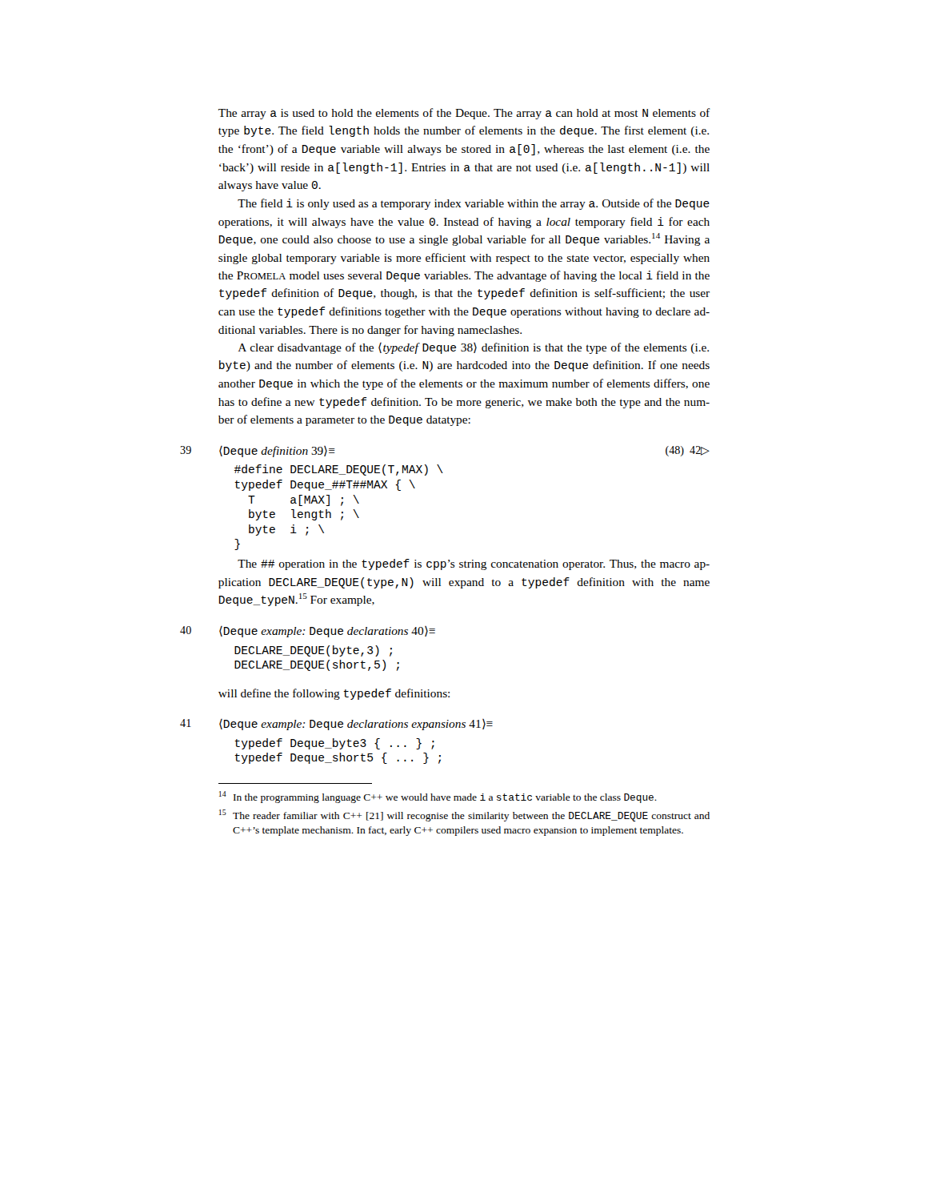The array a is used to hold the elements of the Deque. The array a can hold at most N elements of type byte. The field length holds the number of elements in the deque. The first element (i.e. the ‘front’) of a Deque variable will always be stored in a[0], whereas the last element (i.e. the ‘back’) will reside in a[length-1]. Entries in a that are not used (i.e. a[length..N-1]) will always have value 0.
The field i is only used as a temporary index variable within the array a. Outside of the Deque operations, it will always have the value 0. Instead of having a local temporary field i for each Deque, one could also choose to use a single global variable for all Deque variables.14 Having a single global temporary variable is more efficient with respect to the state vector, especially when the PROMELA model uses several Deque variables. The advantage of having the local i field in the typedef definition of Deque, though, is that the typedef definition is self-sufficient; the user can use the typedef definitions together with the Deque operations without having to declare additional variables. There is no danger for having nameclashes.
A clear disadvantage of the ⟨typedef Deque 38⟩ definition is that the type of the elements (i.e. byte) and the number of elements (i.e. N) are hardcoded into the Deque definition. If one needs another Deque in which the type of the elements or the maximum number of elements differs, one has to define a new typedef definition. To be more generic, we make both the type and the number of elements a parameter to the Deque datatype:
39
⟨Deque definition 39⟩≡(48) 42▷
#define DECLARE_DEQUE(T,MAX) \
typedef Deque_##T##MAX { \
  T     a[MAX] ; \
  byte  length ; \
  byte  i ; \
}
The ## operation in the typedef is cpp’s string concatenation operator. Thus, the macro application DECLARE_DEQUE(type,N) will expand to a typedef definition with the name Deque_typeN.15 For example,
40
⟨Deque example: Deque declarations 40⟩≡
DECLARE_DEQUE(byte,3) ;
DECLARE_DEQUE(short,5) ;
will define the following typedef definitions:
41
⟨Deque example: Deque declarations expansions 41⟩≡
typedef Deque_byte3 { ... } ;
typedef Deque_short5 { ... } ;
14
In the programming language C++ we would have made i a static variable to the class Deque.
15
The reader familiar with C++ [21] will recognise the similarity between the DECLARE_DEQUE construct and C++’s template mechanism. In fact, early C++ compilers used macro expansion to implement templates.